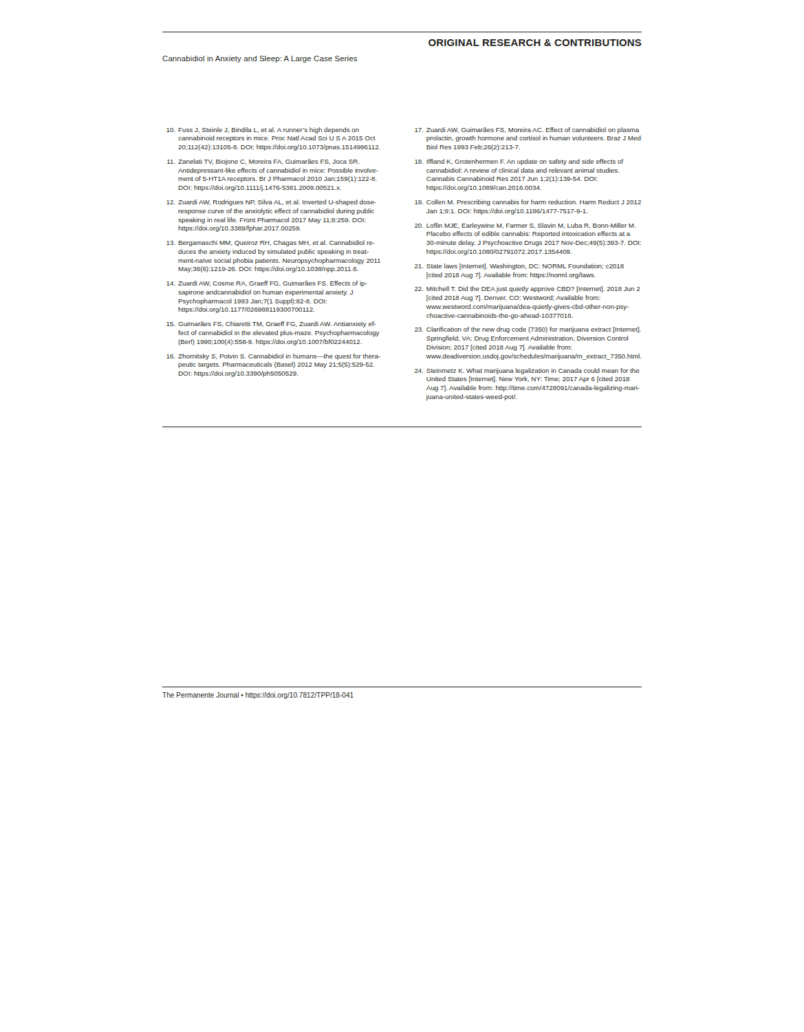ORIGINAL RESEARCH & CONTRIBUTIONS
Cannabidiol in Anxiety and Sleep: A Large Case Series
10. Fuss J, Steinle J, Bindila L, et al. A runner’s high depends on cannabinoid receptors in mice. Proc Natl Acad Sci U S A 2015 Oct 20;112(42):13105-8. DOI: https://doi.org/10.1073/pnas.1514996112.
11. Zanelati TV, Biojone C, Moreira FA, Guimarães FS, Joca SR. Antidepressant-like effects of cannabidiol in mice: Possible involvement of 5-HT1A receptors. Br J Pharmacol 2010 Jan;159(1):122-8. DOI: https://doi.org/10.1111/j.1476-5381.2009.00521.x.
12. Zuardi AW, Rodrigues NP, Silva AL, et al. Inverted U-shaped dose-response curve of the anxiolytic effect of cannabidiol during public speaking in real life. Front Pharmacol 2017 May 11;8:259. DOI: https://doi.org/10.3389/fphar.2017.00259.
13. Bergamaschi MM, Queiroz RH, Chagas MH, et al. Cannabidiol reduces the anxiety induced by simulated public speaking in treatment-naïve social phobia patients. Neuropsychopharmacology 2011 May;36(6):1219-26. DOI: https://doi.org/10.1038/npp.2011.6.
14. Zuardi AW, Cosme RA, Graeff FG, Guimarães FS. Effects of ipsapirone andcannabidiol on human experimental anxiety. J Psychopharmacol 1993 Jan;7(1 Suppl):82-8. DOI: https://doi.org/10.1177/026988119300700112.
15. Guimarães FS, Chiaretti TM, Graeff FG, Zuardi AW. Antianxiety effect of cannabidiol in the elevated plus-maze. Psychopharmacology (Berl) 1990;100(4):558-9. https://doi.org/10.1007/bf02244012.
16. Zhornitsky S, Potvin S. Cannabidiol in humans—the quest for therapeutic targets. Pharmaceuticals (Basel) 2012 May 21;5(5):529-52. DOI: https://doi.org/10.3390/ph5050529.
17. Zuardi AW, Guimarães FS, Moreira AC. Effect of cannabidiol on plasma prolactin, growth hormone and cortisol in human volunteers. Braz J Med Biol Res 1993 Feb;26(2):213-7.
18. Iffland K, Grotenhermen F. An update on safety and side effects of cannabidiol: A review of clinical data and relevant animal studies. Cannabis Cannabinoid Res 2017 Jun 1;2(1):139-54. DOI: https://doi.org/10.1089/can.2016.0034.
19. Collen M. Prescribing cannabis for harm reduction. Harm Reduct J 2012 Jan 1;9:1. DOI: https://doi.org/10.1186/1477-7517-9-1.
20. Loflin MJE, Earleywine M, Farmer S, Slavin M, Luba R, Bonn-Miller M. Placebo effects of edible cannabis: Reported intoxication effects at a 30-minute delay. J Psychoactive Drugs 2017 Nov-Dec;49(5):393-7. DOI: https://doi.org/10.1080/02791072.2017.1354409.
21. State laws [Internet]. Washington, DC: NORML Foundation; c2018 [cited 2018 Aug 7]. Available from: https://norml.org/laws.
22. Mitchell T. Did the DEA just quietly approve CBD? [Internet]. 2018 Jun 2 [cited 2018 Aug 7]. Denver, CO: Westword; Available from: www.westword.com/marijuana/dea-quietly-gives-cbd-other-non-psychoactive-cannabinoids-the-go-ahead-10377016.
23. Clarification of the new drug code (7350) for marijuana extract [Internet]. Springfield, VA: Drug Enforcement Administration, Diversion Control Division; 2017 [cited 2018 Aug 7]. Available from: www.deadiversion.usdoj.gov/schedules/marijuana/m_extract_7350.html.
24. Steinmetz K. What marijuana legalization in Canada could mean for the United States [Internet]. New York, NY: Time; 2017 Apr 6 [cited 2018 Aug 7]. Available from: http://time.com/4728091/canada-legalizing-marijuana-united-states-weed-pot/.
The Permanente Journal • https://doi.org/10.7812/TPP/18-041